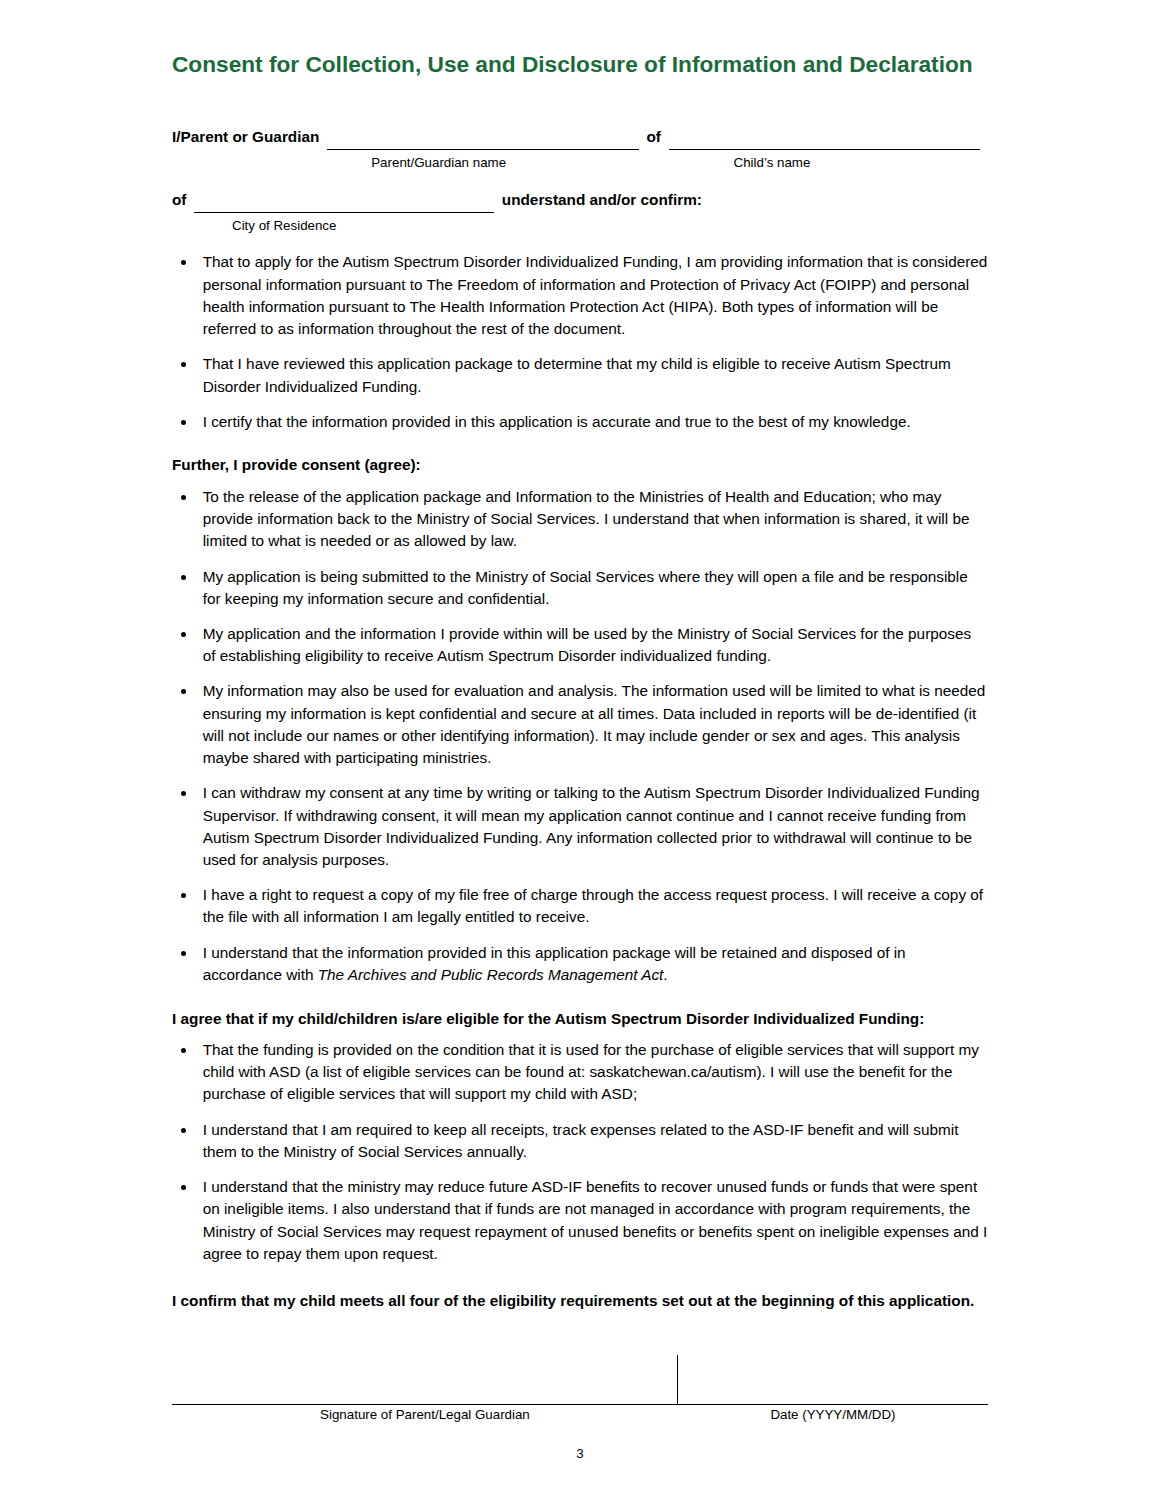Consent for Collection, Use and Disclosure of Information and Declaration
I/Parent or Guardian of
Parent/Guardian name Child’s name
of understand and/or confirm:
City of Residence
That to apply for the Autism Spectrum Disorder Individualized Funding, I am providing information that is considered personal information pursuant to The Freedom of information and Protection of Privacy Act (FOIPP) and personal health information pursuant to The Health Information Protection Act (HIPA). Both types of information will be referred to as information throughout the rest of the document.
That I have reviewed this application package to determine that my child is eligible to receive Autism Spectrum Disorder Individualized Funding.
I certify that the information provided in this application is accurate and true to the best of my knowledge.
Further, I provide consent (agree):
To the release of the application package and Information to the Ministries of Health and Education; who may provide information back to the Ministry of Social Services. I understand that when information is shared, it will be limited to what is needed or as allowed by law.
My application is being submitted to the Ministry of Social Services where they will open a file and be responsible for keeping my information secure and confidential.
My application and the information I provide within will be used by the Ministry of Social Services for the purposes of establishing eligibility to receive Autism Spectrum Disorder individualized funding.
My information may also be used for evaluation and analysis. The information used will be limited to what is needed ensuring my information is kept confidential and secure at all times. Data included in reports will be de-identified (it will not include our names or other identifying information). It may include gender or sex and ages. This analysis maybe shared with participating ministries.
I can withdraw my consent at any time by writing or talking to the Autism Spectrum Disorder Individualized Funding Supervisor. If withdrawing consent, it will mean my application cannot continue and I cannot receive funding from Autism Spectrum Disorder Individualized Funding. Any information collected prior to withdrawal will continue to be used for analysis purposes.
I have a right to request a copy of my file free of charge through the access request process. I will receive a copy of the file with all information I am legally entitled to receive.
I understand that the information provided in this application package will be retained and disposed of in accordance with The Archives and Public Records Management Act.
I agree that if my child/children is/are eligible for the Autism Spectrum Disorder Individualized Funding:
That the funding is provided on the condition that it is used for the purchase of eligible services that will support my child with ASD (a list of eligible services can be found at: saskatchewan.ca/autism). I will use the benefit for the purchase of eligible services that will support my child with ASD;
I understand that I am required to keep all receipts, track expenses related to the ASD-IF benefit and will submit them to the Ministry of Social Services annually.
I understand that the ministry may reduce future ASD-IF benefits to recover unused funds or funds that were spent on ineligible items. I also understand that if funds are not managed in accordance with program requirements, the Ministry of Social Services may request repayment of unused benefits or benefits spent on ineligible expenses and I agree to repay them upon request.
I confirm that my child meets all four of the eligibility requirements set out at the beginning of this application.
| Signature of Parent/Legal Guardian | Date (YYYY/MM/DD) |
3